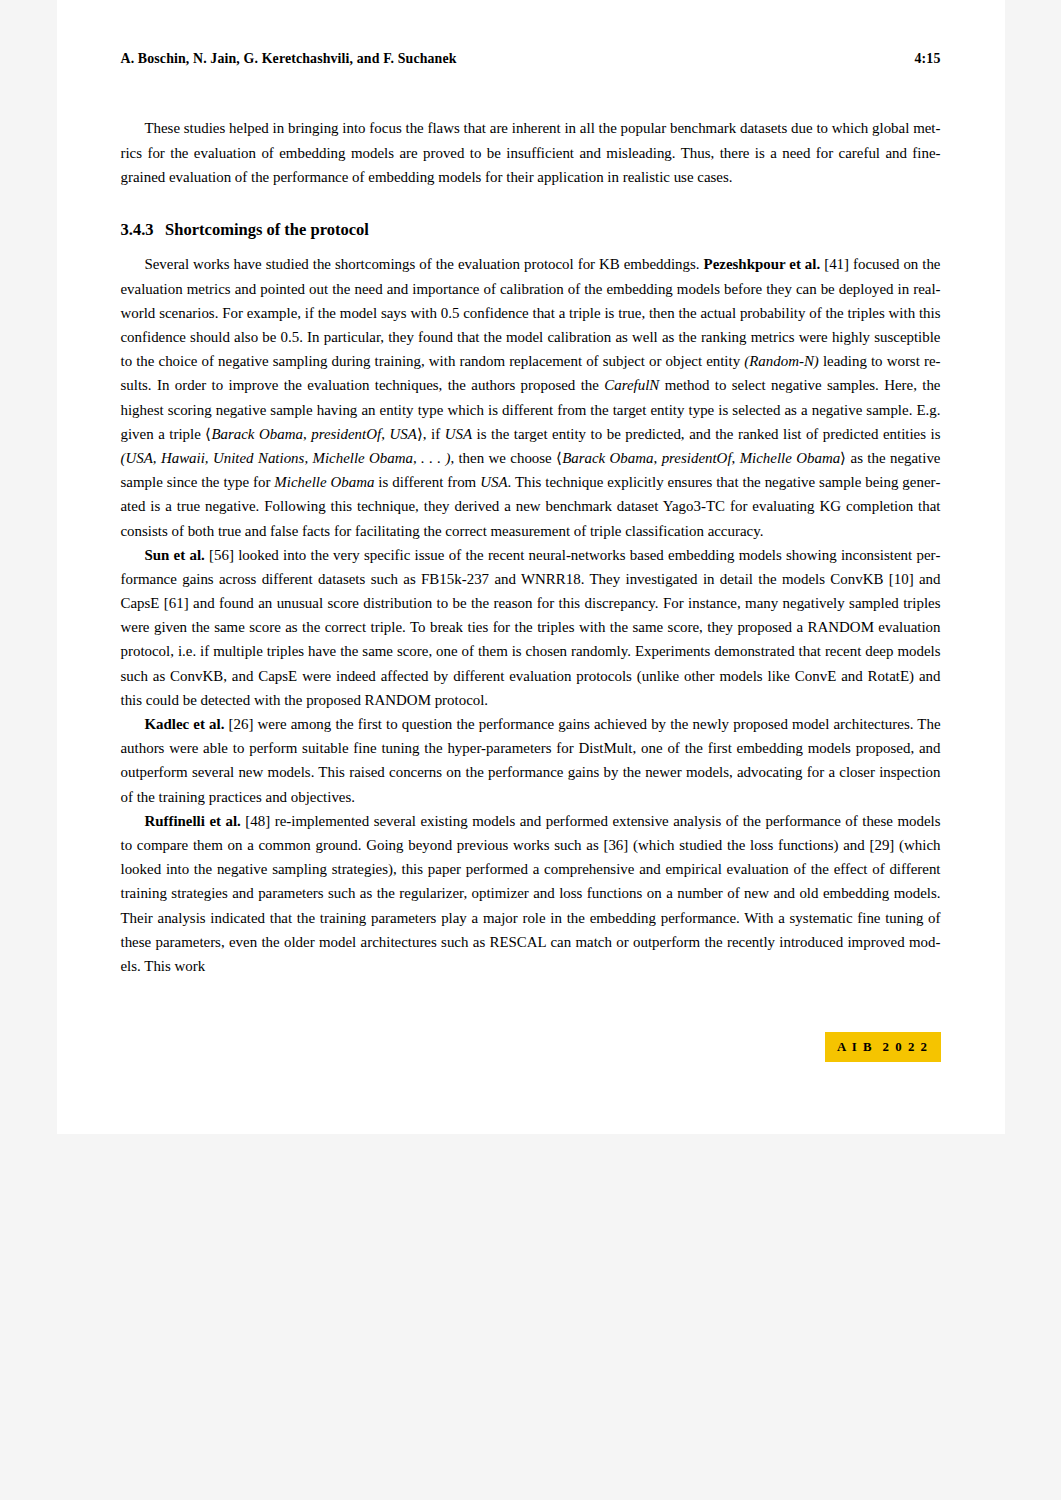A. Boschin, N. Jain, G. Keretchashvili, and F. Suchanek 4:15
These studies helped in bringing into focus the flaws that are inherent in all the popular benchmark datasets due to which global metrics for the evaluation of embedding models are proved to be insufficient and misleading. Thus, there is a need for careful and fine-grained evaluation of the performance of embedding models for their application in realistic use cases.
3.4.3 Shortcomings of the protocol
Several works have studied the shortcomings of the evaluation protocol for KB embeddings. Pezeshkpour et al. [41] focused on the evaluation metrics and pointed out the need and importance of calibration of the embedding models before they can be deployed in real-world scenarios. For example, if the model says with 0.5 confidence that a triple is true, then the actual probability of the triples with this confidence should also be 0.5. In particular, they found that the model calibration as well as the ranking metrics were highly susceptible to the choice of negative sampling during training, with random replacement of subject or object entity (Random-N) leading to worst results. In order to improve the evaluation techniques, the authors proposed the CarefulN method to select negative samples. Here, the highest scoring negative sample having an entity type which is different from the target entity type is selected as a negative sample. E.g. given a triple ⟨Barack Obama, presidentOf, USA⟩, if USA is the target entity to be predicted, and the ranked list of predicted entities is (USA, Hawaii, United Nations, Michelle Obama, . . . ), then we choose ⟨Barack Obama, presidentOf, Michelle Obama⟩ as the negative sample since the type for Michelle Obama is different from USA. This technique explicitly ensures that the negative sample being generated is a true negative. Following this technique, they derived a new benchmark dataset Yago3-TC for evaluating KG completion that consists of both true and false facts for facilitating the correct measurement of triple classification accuracy.
Sun et al. [56] looked into the very specific issue of the recent neural-networks based embedding models showing inconsistent performance gains across different datasets such as FB15k-237 and WNRR18. They investigated in detail the models ConvKB [10] and CapsE [61] and found an unusual score distribution to be the reason for this discrepancy. For instance, many negatively sampled triples were given the same score as the correct triple. To break ties for the triples with the same score, they proposed a RANDOM evaluation protocol, i.e. if multiple triples have the same score, one of them is chosen randomly. Experiments demonstrated that recent deep models such as ConvKB, and CapsE were indeed affected by different evaluation protocols (unlike other models like ConvE and RotatE) and this could be detected with the proposed RANDOM protocol.
Kadlec et al. [26] were among the first to question the performance gains achieved by the newly proposed model architectures. The authors were able to perform suitable fine tuning the hyper-parameters for DistMult, one of the first embedding models proposed, and outperform several new models. This raised concerns on the performance gains by the newer models, advocating for a closer inspection of the training practices and objectives.
Ruffinelli et al. [48] re-implemented several existing models and performed extensive analysis of the performance of these models to compare them on a common ground. Going beyond previous works such as [36] (which studied the loss functions) and [29] (which looked into the negative sampling strategies), this paper performed a comprehensive and empirical evaluation of the effect of different training strategies and parameters such as the regularizer, optimizer and loss functions on a number of new and old embedding models. Their analysis indicated that the training parameters play a major role in the embedding performance. With a systematic fine tuning of these parameters, even the older model architectures such as RESCAL can match or outperform the recently introduced improved models. This work
A I B 2 0 2 2